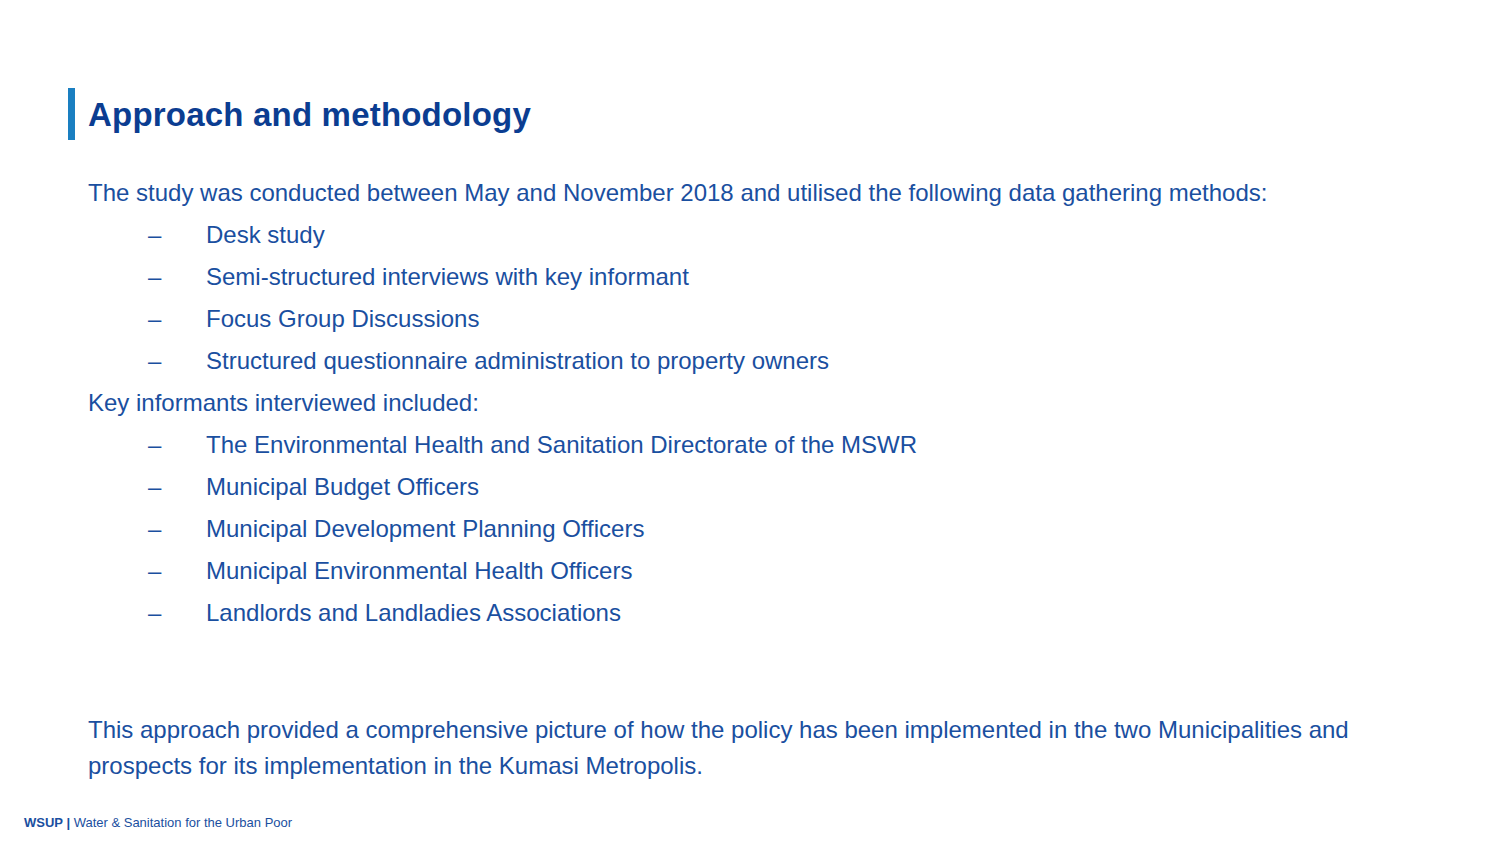Approach and methodology
The study was conducted between May and November 2018 and utilised the following data gathering methods:
Desk study
Semi-structured interviews with key informant
Focus Group Discussions
Structured questionnaire administration to property owners
Key informants interviewed included:
The Environmental Health and Sanitation Directorate of the MSWR
Municipal Budget Officers
Municipal Development Planning Officers
Municipal Environmental Health Officers
Landlords and Landladies Associations
This approach provided a comprehensive picture of how the policy has been implemented in the two Municipalities and prospects for its implementation in the Kumasi Metropolis.
WSUP | Water & Sanitation for the Urban Poor